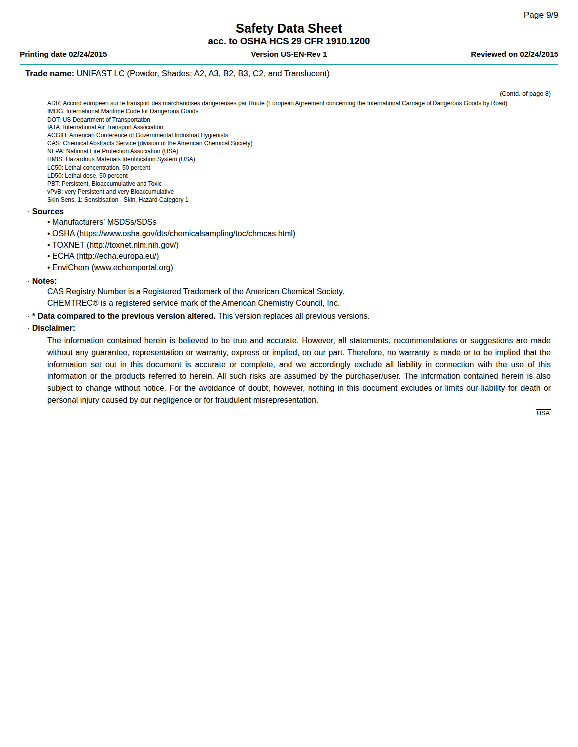Page 9/9
Safety Data Sheet
acc. to OSHA HCS 29 CFR 1910.1200
Printing date 02/24/2015 Version US-EN-Rev 1 Reviewed on 02/24/2015
Trade name: UNIFAST LC (Powder, Shades: A2, A3, B2, B3, C2, and Translucent)
(Contd. of page 8)
ADR: Accord européen sur le transport des marchandises dangereuses par Route (European Agreement concerning the International Carriage of Dangerous Goods by Road)
IMDG: International Maritime Code for Dangerous Goods
DOT: US Department of Transportation
IATA: International Air Transport Association
ACGIH: American Conference of Governmental Industrial Hygienists
CAS: Chemical Abstracts Service (division of the American Chemical Society)
NFPA: National Fire Protection Association (USA)
HMIS: Hazardous Materials Identification System (USA)
LC50: Lethal concentration, 50 percent
LD50: Lethal dose, 50 percent
PBT: Persistent, Bioaccumulative and Toxic
vPvB: very Persistent and very Bioaccumulative
Skin Sens. 1: Sensitisation - Skin, Hazard Category 1
· Sources
Manufacturers' MSDSs/SDSs
OSHA (https://www.osha.gov/dts/chemicalsampling/toc/chmcas.html)
TOXNET (http://toxnet.nlm.nih.gov/)
ECHA (http://echa.europa.eu/)
EnviChem (www.echemportal.org)
· Notes:
CAS Registry Number is a Registered Trademark of the American Chemical Society.
CHEMTREC® is a registered service mark of the American Chemistry Council, Inc.
· * Data compared to the previous version altered. This version replaces all previous versions.
· Disclaimer:
The information contained herein is believed to be true and accurate. However, all statements, recommendations or suggestions are made without any guarantee, representation or warranty, express or implied, on our part. Therefore, no warranty is made or to be implied that the information set out in this document is accurate or complete, and we accordingly exclude all liability in connection with the use of this information or the products referred to herein. All such risks are assumed by the purchaser/user. The information contained herein is also subject to change without notice. For the avoidance of doubt, however, nothing in this document excludes or limits our liability for death or personal injury caused by our negligence or for fraudulent misrepresentation.
USA